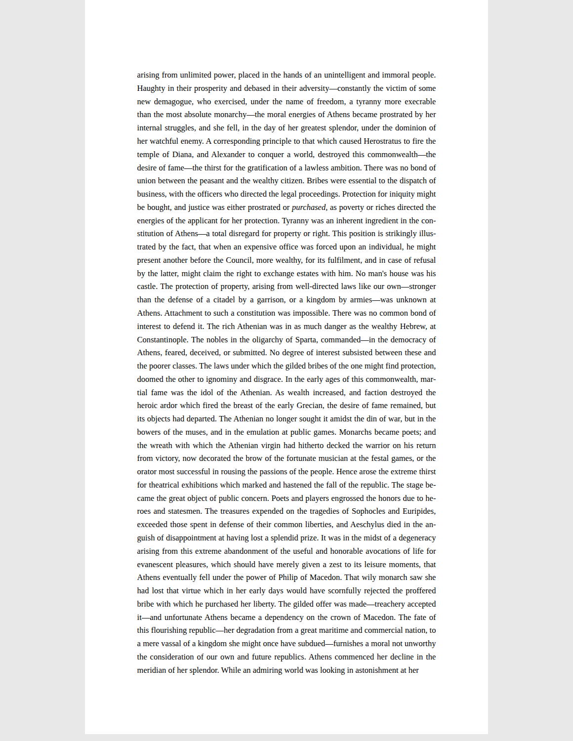arising from unlimited power, placed in the hands of an unintelligent and immoral people. Haughty in their prosperity and debased in their adversity—constantly the victim of some new demagogue, who exercised, under the name of freedom, a tyranny more execrable than the most absolute monarchy—the moral energies of Athens became prostrated by her internal struggles, and she fell, in the day of her greatest splendor, under the dominion of her watchful enemy. A corresponding principle to that which caused Herostratus to fire the temple of Diana, and Alexander to conquer a world, destroyed this commonwealth—the desire of fame—the thirst for the gratification of a lawless ambition. There was no bond of union between the peasant and the wealthy citizen. Bribes were essential to the dispatch of business, with the officers who directed the legal proceedings. Protection for iniquity might be bought, and justice was either prostrated or purchased, as poverty or riches directed the energies of the applicant for her protection. Tyranny was an inherent ingredient in the constitution of Athens—a total disregard for property or right. This position is strikingly illustrated by the fact, that when an expensive office was forced upon an individual, he might present another before the Council, more wealthy, for its fulfilment, and in case of refusal by the latter, might claim the right to exchange estates with him. No man's house was his castle. The protection of property, arising from well-directed laws like our own—stronger than the defense of a citadel by a garrison, or a kingdom by armies—was unknown at Athens. Attachment to such a constitution was impossible. There was no common bond of interest to defend it. The rich Athenian was in as much danger as the wealthy Hebrew, at Constantinople. The nobles in the oligarchy of Sparta, commanded—in the democracy of Athens, feared, deceived, or submitted. No degree of interest subsisted between these and the poorer classes. The laws under which the gilded bribes of the one might find protection, doomed the other to ignominy and disgrace. In the early ages of this commonwealth, martial fame was the idol of the Athenian. As wealth increased, and faction destroyed the heroic ardor which fired the breast of the early Grecian, the desire of fame remained, but its objects had departed. The Athenian no longer sought it amidst the din of war, but in the bowers of the muses, and in the emulation at public games. Monarchs became poets; and the wreath with which the Athenian virgin had hitherto decked the warrior on his return from victory, now decorated the brow of the fortunate musician at the festal games, or the orator most successful in rousing the passions of the people. Hence arose the extreme thirst for theatrical exhibitions which marked and hastened the fall of the republic. The stage became the great object of public concern. Poets and players engrossed the honors due to heroes and statesmen. The treasures expended on the tragedies of Sophocles and Euripides, exceeded those spent in defense of their common liberties, and Aeschylus died in the anguish of disappointment at having lost a splendid prize. It was in the midst of a degeneracy arising from this extreme abandonment of the useful and honorable avocations of life for evanescent pleasures, which should have merely given a zest to its leisure moments, that Athens eventually fell under the power of Philip of Macedon. That wily monarch saw she had lost that virtue which in her early days would have scornfully rejected the proffered bribe with which he purchased her liberty. The gilded offer was made—treachery accepted it—and unfortunate Athens became a dependency on the crown of Macedon. The fate of this flourishing republic—her degradation from a great maritime and commercial nation, to a mere vassal of a kingdom she might once have subdued—furnishes a moral not unworthy the consideration of our own and future republics. Athens commenced her decline in the meridian of her splendor. While an admiring world was looking in astonishment at her